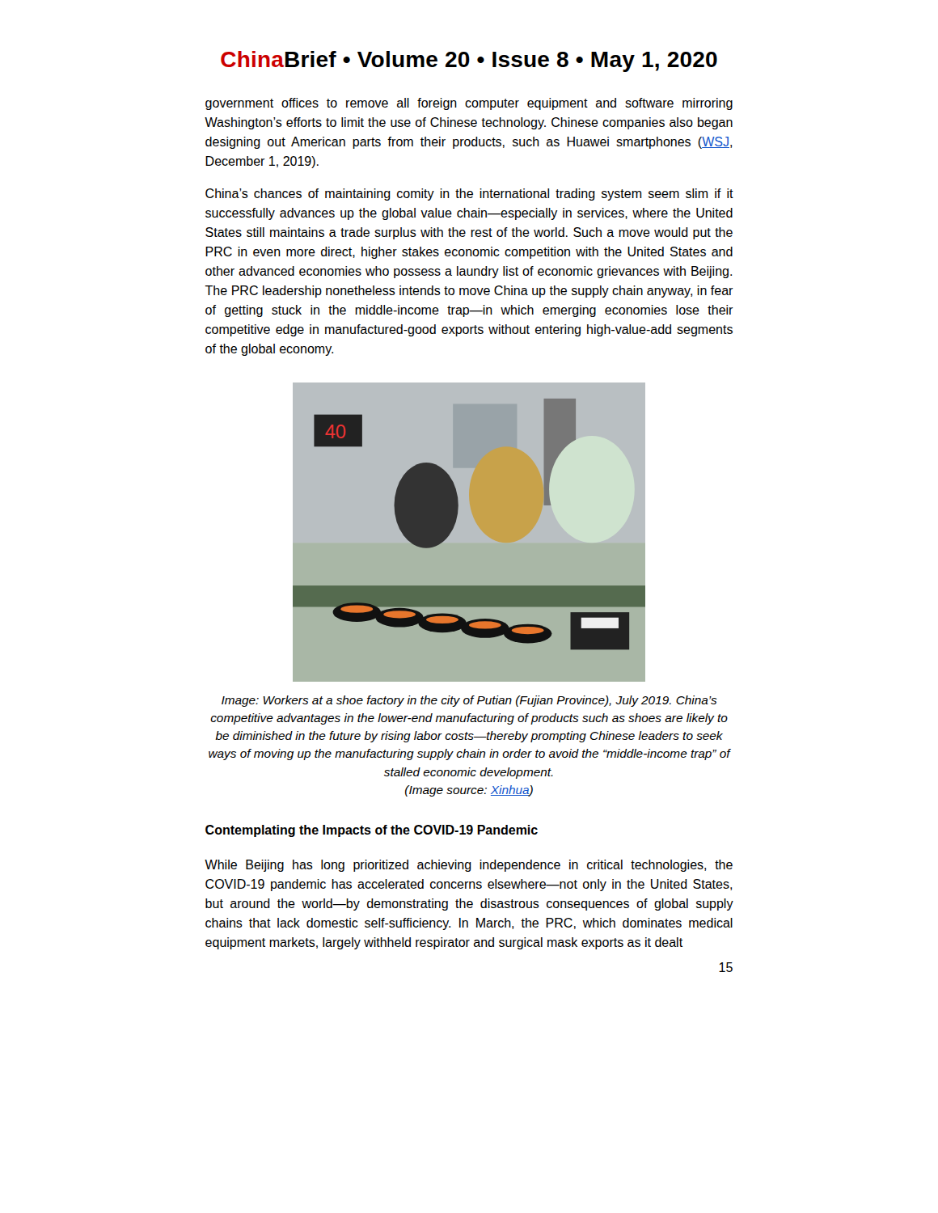China Brief • Volume 20 • Issue 8 • May 1, 2020
government offices to remove all foreign computer equipment and software mirroring Washington’s efforts to limit the use of Chinese technology. Chinese companies also began designing out American parts from their products, such as Huawei smartphones (WSJ, December 1, 2019).
China’s chances of maintaining comity in the international trading system seem slim if it successfully advances up the global value chain—especially in services, where the United States still maintains a trade surplus with the rest of the world. Such a move would put the PRC in even more direct, higher stakes economic competition with the United States and other advanced economies who possess a laundry list of economic grievances with Beijing. The PRC leadership nonetheless intends to move China up the supply chain anyway, in fear of getting stuck in the middle-income trap—in which emerging economies lose their competitive edge in manufactured-good exports without entering high-value-add segments of the global economy.
Image: Workers at a shoe factory in the city of Putian (Fujian Province), July 2019. China’s competitive advantages in the lower-end manufacturing of products such as shoes are likely to be diminished in the future by rising labor costs—thereby prompting Chinese leaders to seek ways of moving up the manufacturing supply chain in order to avoid the “middle-income trap” of stalled economic development.
(Image source: Xinhua)
Contemplating the Impacts of the COVID-19 Pandemic
While Beijing has long prioritized achieving independence in critical technologies, the COVID-19 pandemic has accelerated concerns elsewhere—not only in the United States, but around the world—by demonstrating the disastrous consequences of global supply chains that lack domestic self-sufficiency. In March, the PRC, which dominates medical equipment markets, largely withheld respirator and surgical mask exports as it dealt
15